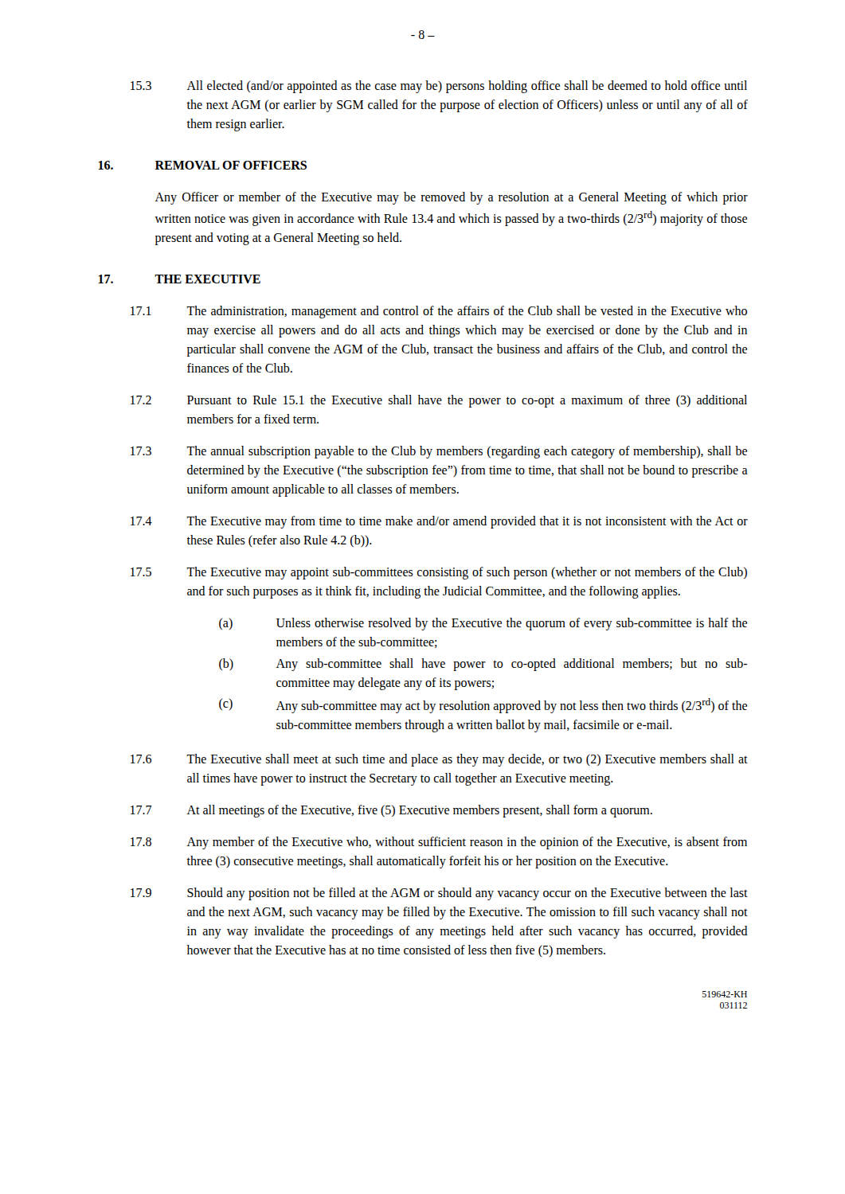- 8 –
15.3
All elected (and/or appointed as the case may be) persons holding office shall be deemed to hold office until the next AGM (or earlier by SGM called for the purpose of election of Officers) unless or until any of all of them resign earlier.
16.
REMOVAL OF OFFICERS
Any Officer or member of the Executive may be removed by a resolution at a General Meeting of which prior written notice was given in accordance with Rule 13.4 and which is passed by a two-thirds (2/3rd) majority of those present and voting at a General Meeting so held.
17.
THE EXECUTIVE
17.1
The administration, management and control of the affairs of the Club shall be vested in the Executive who may exercise all powers and do all acts and things which may be exercised or done by the Club and in particular shall convene the AGM of the Club, transact the business and affairs of the Club, and control the finances of the Club.
17.2
Pursuant to Rule 15.1 the Executive shall have the power to co-opt a maximum of three (3) additional members for a fixed term.
17.3
The annual subscription payable to the Club by members (regarding each category of membership), shall be determined by the Executive (“the subscription fee”) from time to time, that shall not be bound to prescribe a uniform amount applicable to all classes of members.
17.4
The Executive may from time to time make and/or amend provided that it is not inconsistent with the Act or these Rules (refer also Rule 4.2 (b)).
17.5
The Executive may appoint sub-committees consisting of such person (whether or not members of the Club) and for such purposes as it think fit, including the Judicial Committee, and the following applies.
(a)
Unless otherwise resolved by the Executive the quorum of every sub-committee is half the members of the sub-committee;
(b)
Any sub-committee shall have power to co-opted additional members; but no sub-committee may delegate any of its powers;
(c)
Any sub-committee may act by resolution approved by not less then two thirds (2/3rd) of the sub-committee members through a written ballot by mail, facsimile or e-mail.
17.6
The Executive shall meet at such time and place as they may decide, or two (2) Executive members shall at all times have power to instruct the Secretary to call together an Executive meeting.
17.7
At all meetings of the Executive, five (5) Executive members present, shall form a quorum.
17.8
Any member of the Executive who, without sufficient reason in the opinion of the Executive, is absent from three (3) consecutive meetings, shall automatically forfeit his or her position on the Executive.
17.9
Should any position not be filled at the AGM or should any vacancy occur on the Executive between the last and the next AGM, such vacancy may be filled by the Executive. The omission to fill such vacancy shall not in any way invalidate the proceedings of any meetings held after such vacancy has occurred, provided however that the Executive has at no time consisted of less then five (5) members.
519642-KH
031112